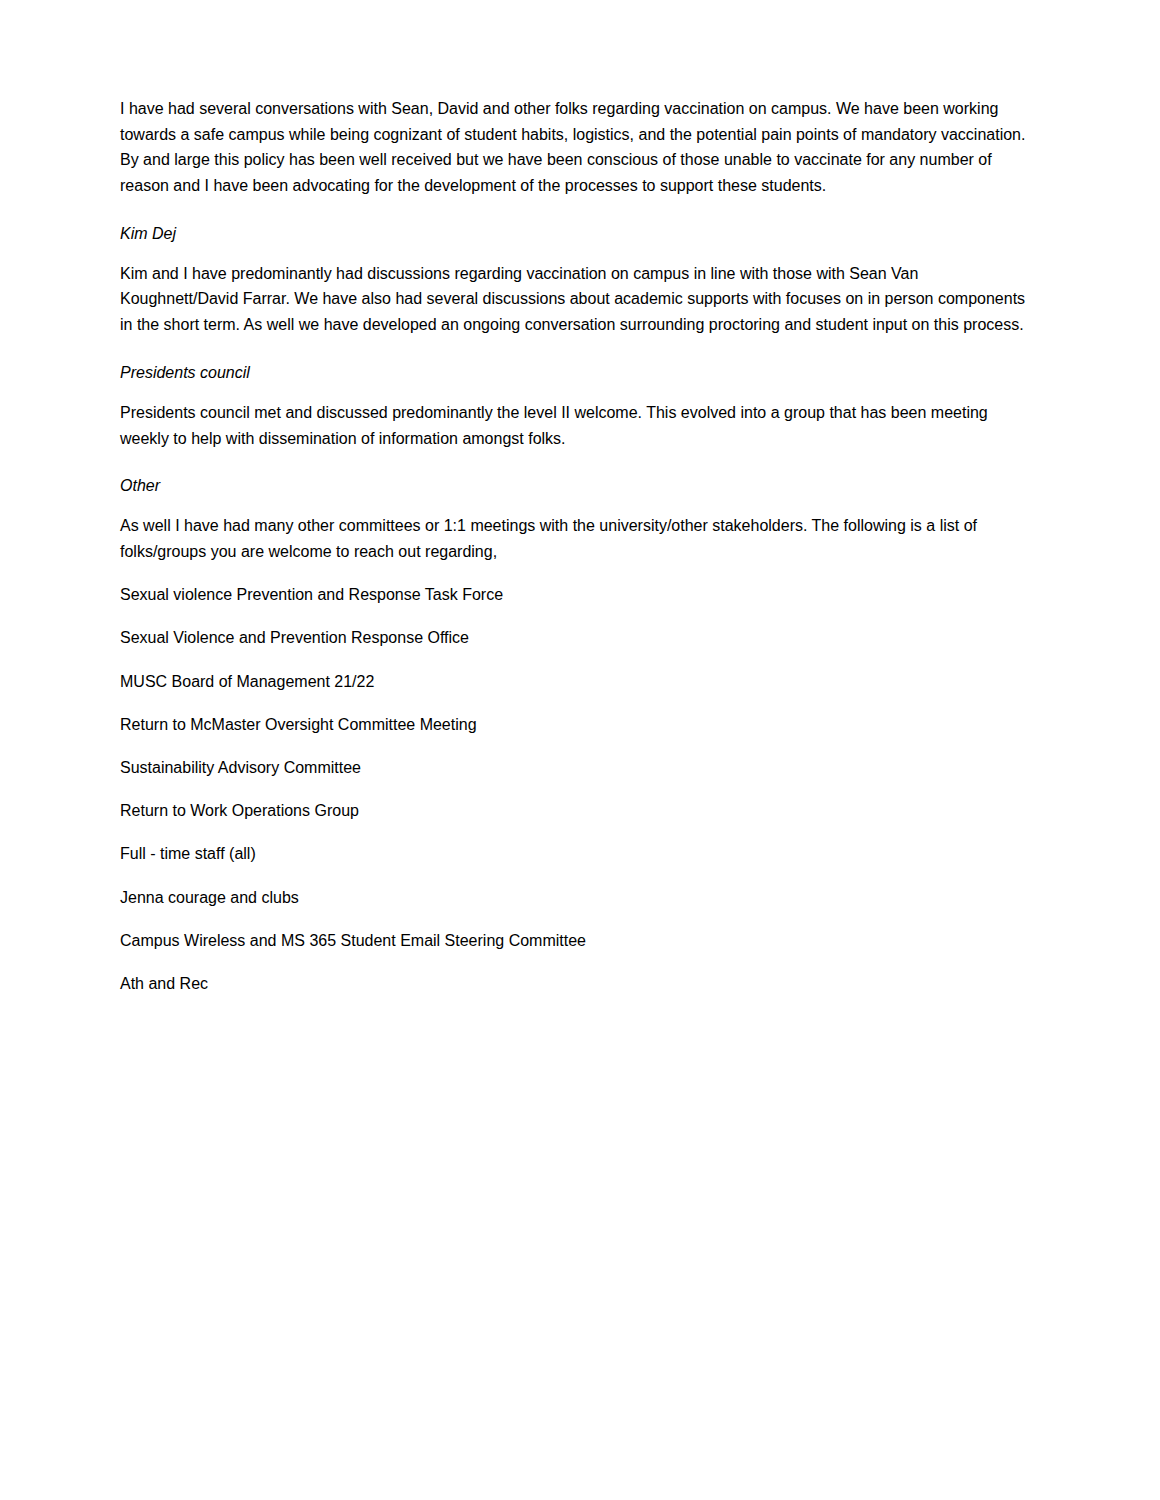I have had several conversations with Sean, David and other folks regarding vaccination on campus. We have been working towards a safe campus while being cognizant of student habits, logistics, and the potential pain points of mandatory vaccination. By and large this policy has been well received but we have been conscious of those unable to vaccinate for any number of reason and I have been advocating for the development of the processes to support these students.
Kim Dej
Kim and I have predominantly had discussions regarding vaccination on campus in line with those with Sean Van Koughnett/David Farrar. We have also had several discussions about academic supports with focuses on in person components in the short term. As well we have developed an ongoing conversation surrounding proctoring and student input on this process.
Presidents council
Presidents council met and discussed predominantly the level II welcome. This evolved into a group that has been meeting weekly to help with dissemination of information amongst folks.
Other
As well I have had many other committees or 1:1 meetings with the university/other stakeholders. The following is a list of folks/groups you are welcome to reach out regarding,
Sexual violence Prevention and Response Task Force
Sexual Violence and Prevention Response Office
MUSC Board of Management 21/22
Return to McMaster Oversight Committee Meeting
Sustainability Advisory Committee
Return to Work Operations Group
Full - time staff (all)
Jenna courage and clubs
Campus Wireless and MS 365 Student Email Steering Committee
Ath and Rec